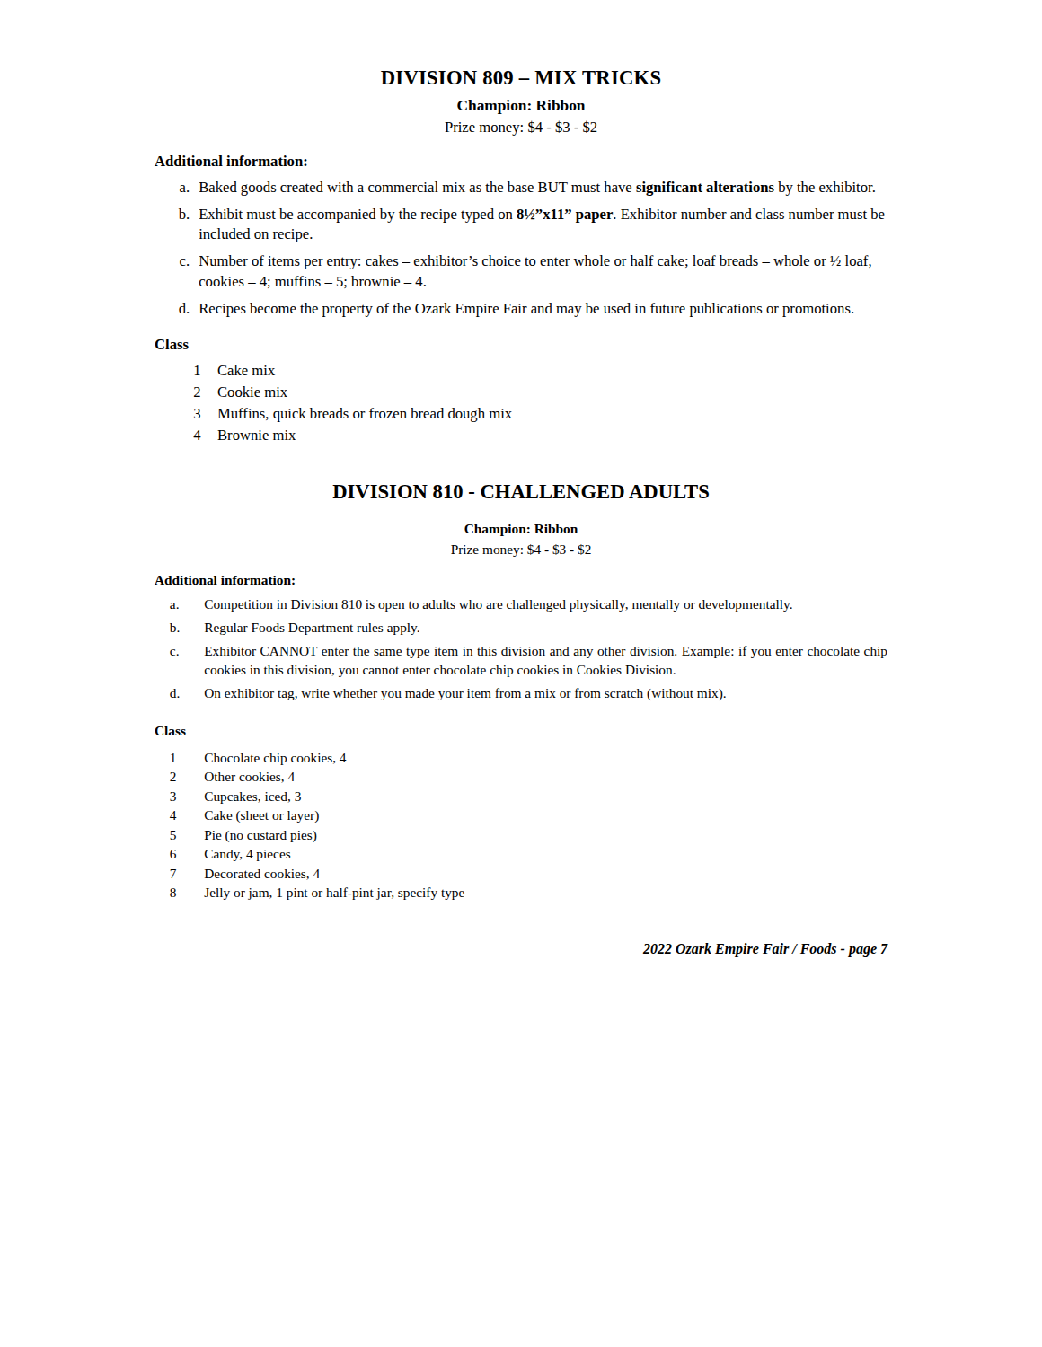DIVISION 809 – MIX TRICKS
Champion: Ribbon
Prize money: $4 - $3 - $2
Additional information:
Baked goods created with a commercial mix as the base BUT must have significant alterations by the exhibitor.
Exhibit must be accompanied by the recipe typed on 8½”x11” paper. Exhibitor number and class number must be included on recipe.
Number of items per entry: cakes – exhibitor’s choice to enter whole or half cake; loaf breads – whole or ½ loaf, cookies – 4; muffins – 5; brownie – 4.
Recipes become the property of the Ozark Empire Fair and may be used in future publications or promotions.
Class
Cake mix
Cookie mix
Muffins, quick breads or frozen bread dough mix
Brownie mix
DIVISION 810 - CHALLENGED ADULTS
Champion: Ribbon
Prize money: $4 - $3 - $2
Additional information:
Competition in Division 810 is open to adults who are challenged physically, mentally or developmentally.
Regular Foods Department rules apply.
Exhibitor CANNOT enter the same type item in this division and any other division. Example: if you enter chocolate chip cookies in this division, you cannot enter chocolate chip cookies in Cookies Division.
On exhibitor tag, write whether you made your item from a mix or from scratch (without mix).
Class
Chocolate chip cookies, 4
Other cookies, 4
Cupcakes, iced, 3
Cake (sheet or layer)
Pie (no custard pies)
Candy, 4 pieces
Decorated cookies, 4
Jelly or jam, 1 pint or half-pint jar, specify type
2022 Ozark Empire Fair / Foods - page 7